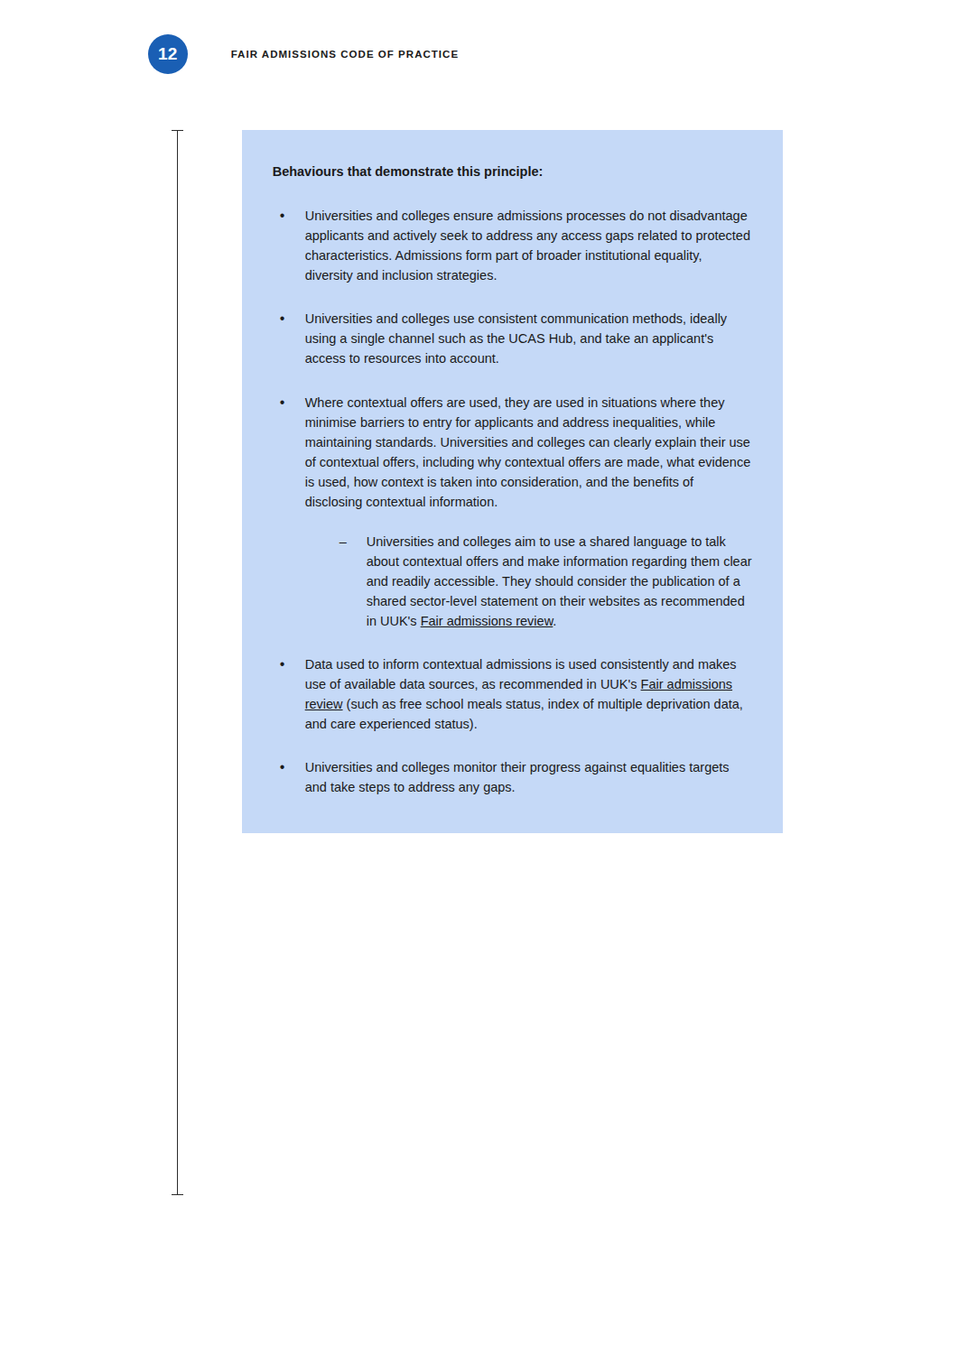12
Fair Admissions Code of Practice
Behaviours that demonstrate this principle:
Universities and colleges ensure admissions processes do not disadvantage applicants and actively seek to address any access gaps related to protected characteristics. Admissions form part of broader institutional equality, diversity and inclusion strategies.
Universities and colleges use consistent communication methods, ideally using a single channel such as the UCAS Hub, and take an applicant's access to resources into account.
Where contextual offers are used, they are used in situations where they minimise barriers to entry for applicants and address inequalities, while maintaining standards. Universities and colleges can clearly explain their use of contextual offers, including why contextual offers are made, what evidence is used, how context is taken into consideration, and the benefits of disclosing contextual information.
Universities and colleges aim to use a shared language to talk about contextual offers and make information regarding them clear and readily accessible. They should consider the publication of a shared sector-level statement on their websites as recommended in UUK's Fair admissions review.
Data used to inform contextual admissions is used consistently and makes use of available data sources, as recommended in UUK's Fair admissions review (such as free school meals status, index of multiple deprivation data, and care experienced status).
Universities and colleges monitor their progress against equalities targets and take steps to address any gaps.